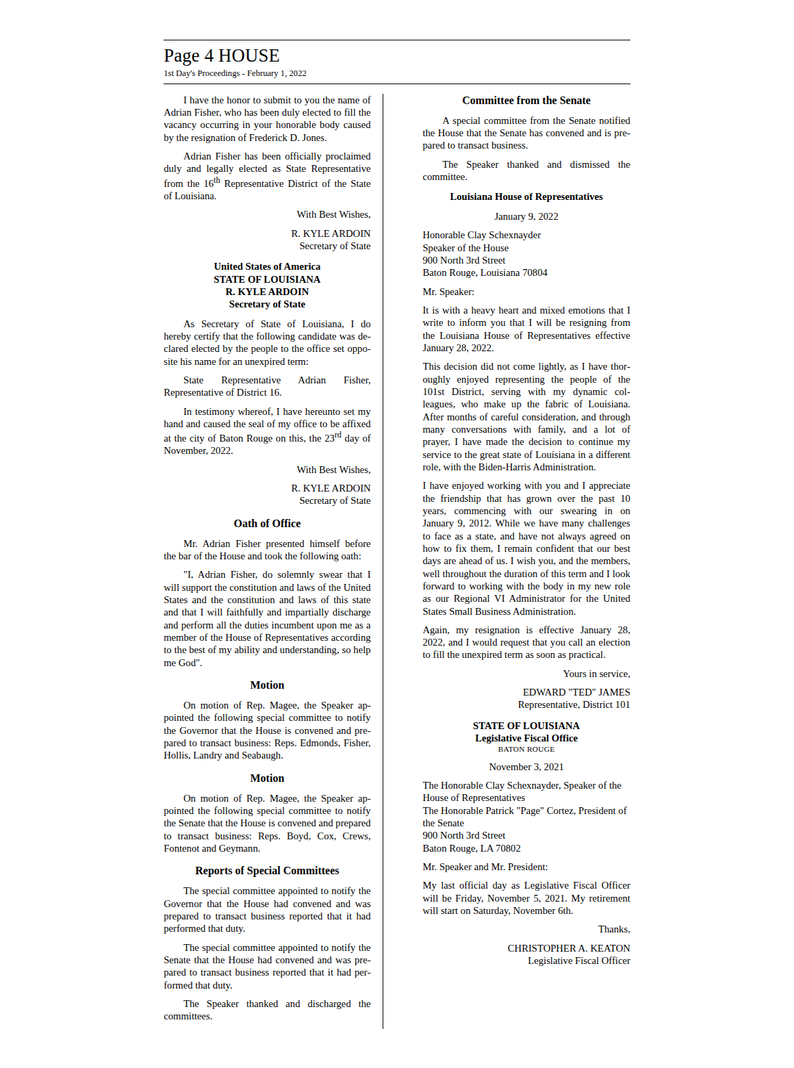Page 4 HOUSE
1st Day's Proceedings - February 1, 2022
I have the honor to submit to you the name of Adrian Fisher, who has been duly elected to fill the vacancy occurring in your honorable body caused by the resignation of Frederick D. Jones.
Adrian Fisher has been officially proclaimed duly and legally elected as State Representative from the 16th Representative District of the State of Louisiana.
With Best Wishes,
R. KYLE ARDOIN
Secretary of State
United States of America
STATE OF LOUISIANA
R. KYLE ARDOIN
Secretary of State
As Secretary of State of Louisiana, I do hereby certify that the following candidate was declared elected by the people to the office set opposite his name for an unexpired term:
State Representative Adrian Fisher, Representative of District 16.
In testimony whereof, I have hereunto set my hand and caused the seal of my office to be affixed at the city of Baton Rouge on this, the 23rd day of November, 2022.
With Best Wishes,
R. KYLE ARDOIN
Secretary of State
Oath of Office
Mr. Adrian Fisher presented himself before the bar of the House and took the following oath:
"I, Adrian Fisher, do solemnly swear that I will support the constitution and laws of the United States and the constitution and laws of this state and that I will faithfully and impartially discharge and perform all the duties incumbent upon me as a member of the House of Representatives according to the best of my ability and understanding, so help me God".
Motion
On motion of Rep. Magee, the Speaker appointed the following special committee to notify the Governor that the House is convened and prepared to transact business: Reps. Edmonds, Fisher, Hollis, Landry and Seabaugh.
Motion
On motion of Rep. Magee, the Speaker appointed the following special committee to notify the Senate that the House is convened and prepared to transact business: Reps. Boyd, Cox, Crews, Fontenot and Geymann.
Reports of Special Committees
The special committee appointed to notify the Governor that the House had convened and was prepared to transact business reported that it had performed that duty.
The special committee appointed to notify the Senate that the House had convened and was prepared to transact business reported that it had performed that duty.
The Speaker thanked and discharged the committees.
Committee from the Senate
A special committee from the Senate notified the House that the Senate has convened and is prepared to transact business.
The Speaker thanked and dismissed the committee.
Louisiana House of Representatives
January 9, 2022
Honorable Clay Schexnayder
Speaker of the House
900 North 3rd Street
Baton Rouge, Louisiana 70804
Mr. Speaker:
It is with a heavy heart and mixed emotions that I write to inform you that I will be resigning from the Louisiana House of Representatives effective January 28, 2022.
This decision did not come lightly, as I have thoroughly enjoyed representing the people of the 101st District, serving with my dynamic colleagues, who make up the fabric of Louisiana. After months of careful consideration, and through many conversations with family, and a lot of prayer, I have made the decision to continue my service to the great state of Louisiana in a different role, with the Biden-Harris Administration.
I have enjoyed working with you and I appreciate the friendship that has grown over the past 10 years, commencing with our swearing in on January 9, 2012. While we have many challenges to face as a state, and have not always agreed on how to fix them, I remain confident that our best days are ahead of us. I wish you, and the members, well throughout the duration of this term and I look forward to working with the body in my new role as our Regional VI Administrator for the United States Small Business Administration.
Again, my resignation is effective January 28, 2022, and I would request that you call an election to fill the unexpired term as soon as practical.
Yours in service,
EDWARD "TED" JAMES
Representative, District 101
STATE OF LOUISIANA
Legislative Fiscal Office
BATON ROUGE
November 3, 2021
The Honorable Clay Schexnayder, Speaker of the House of Representatives
The Honorable Patrick "Page" Cortez, President of the Senate
900 North 3rd Street
Baton Rouge, LA 70802
Mr. Speaker and Mr. President:
My last official day as Legislative Fiscal Officer will be Friday, November 5, 2021. My retirement will start on Saturday, November 6th.
Thanks,
CHRISTOPHER A. KEATON
Legislative Fiscal Officer